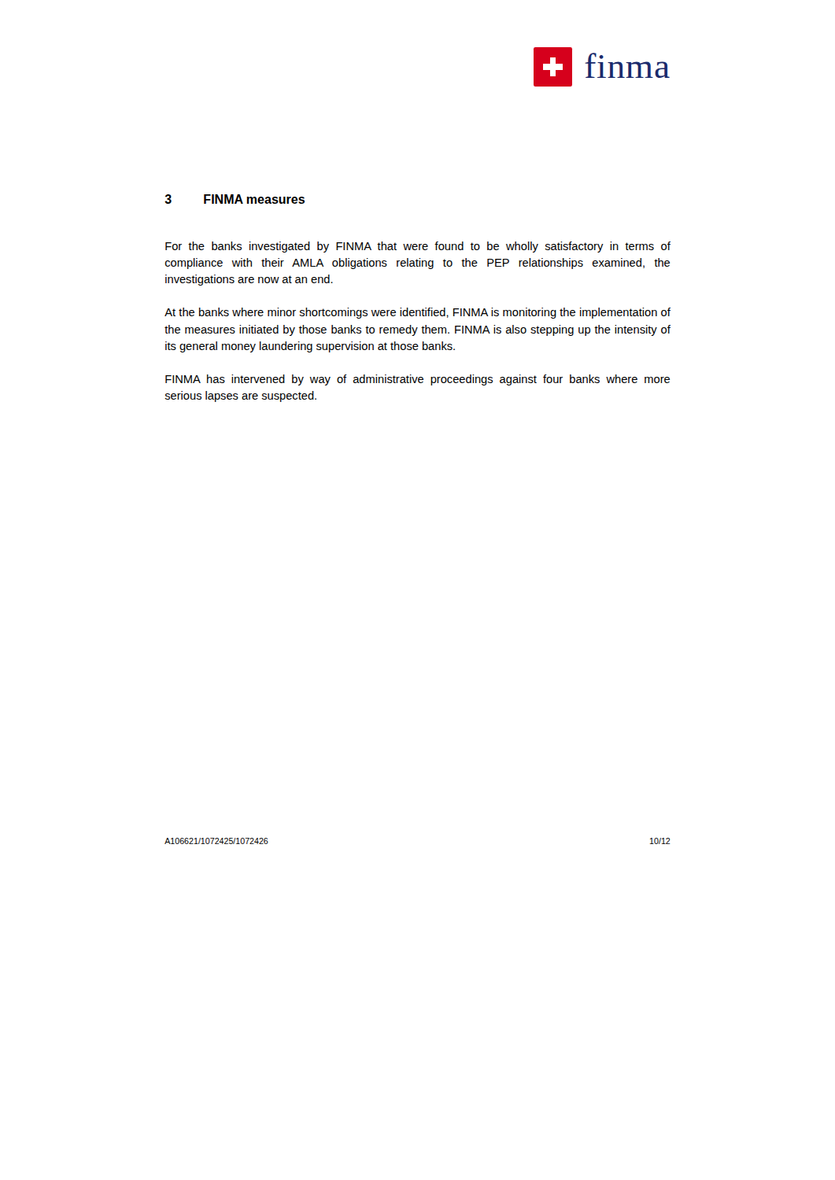finma
3 FINMA measures
For the banks investigated by FINMA that were found to be wholly satisfactory in terms of compliance with their AMLA obligations relating to the PEP relationships examined, the investigations are now at an end.
At the banks where minor shortcomings were identified, FINMA is monitoring the implementation of the measures initiated by those banks to remedy them. FINMA is also stepping up the intensity of its general money laundering supervision at those banks.
FINMA has intervened by way of administrative proceedings against four banks where more serious lapses are suspected.
A106621/1072425/1072426 10/12